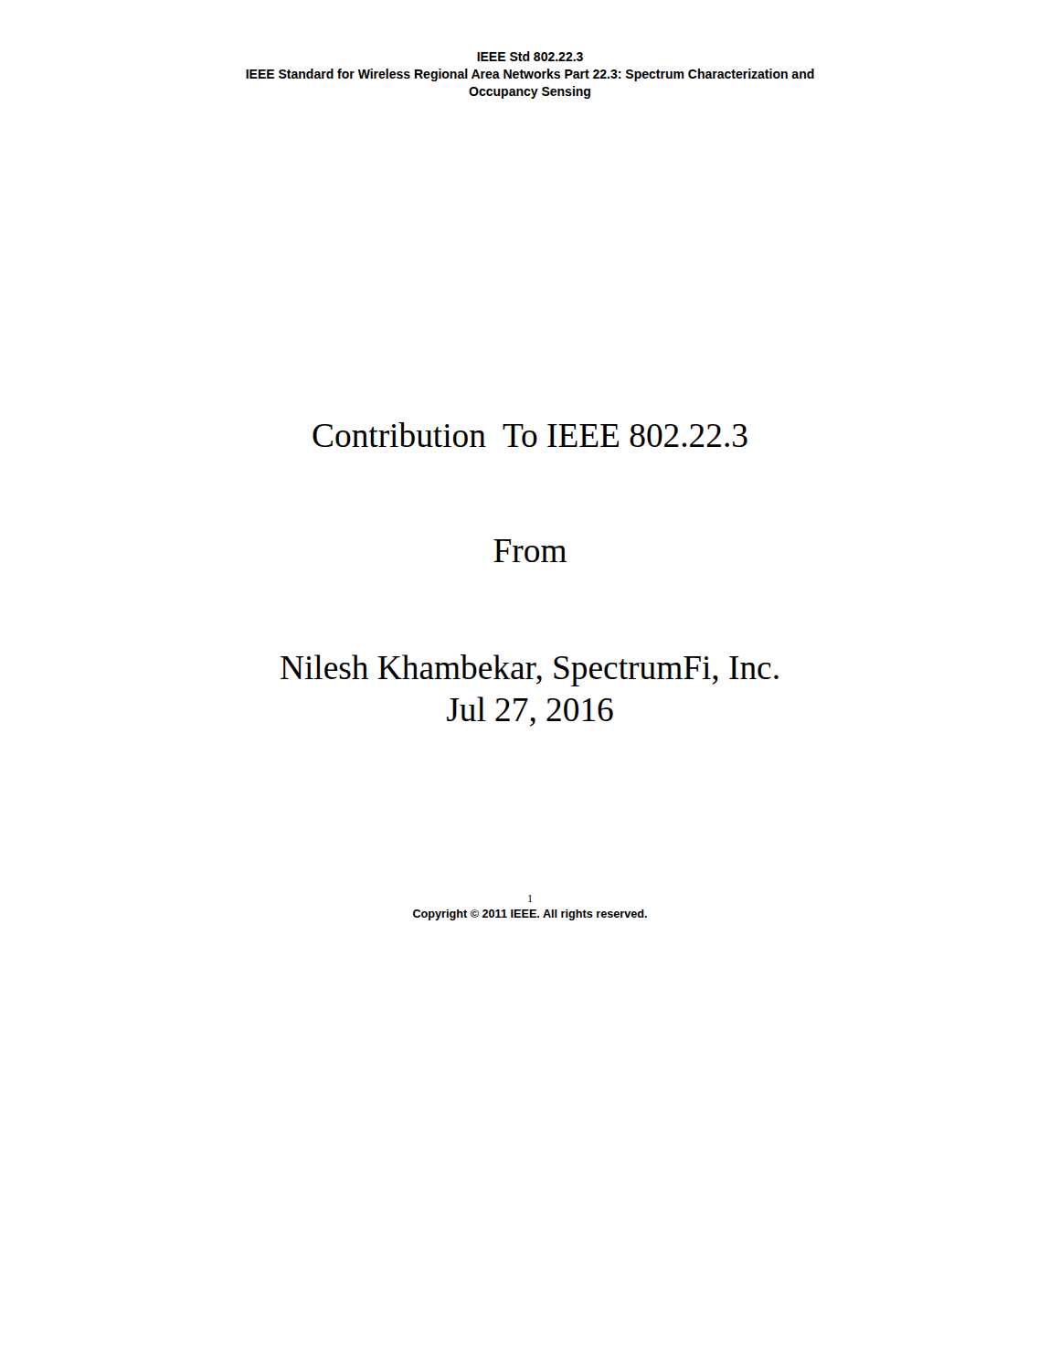IEEE Std 802.22.3
IEEE Standard for Wireless Regional Area Networks Part 22.3: Spectrum Characterization and Occupancy Sensing
Contribution To IEEE 802.22.3
From
Nilesh Khambekar, SpectrumFi, Inc. Jul 27, 2016
1
Copyright © 2011 IEEE. All rights reserved.